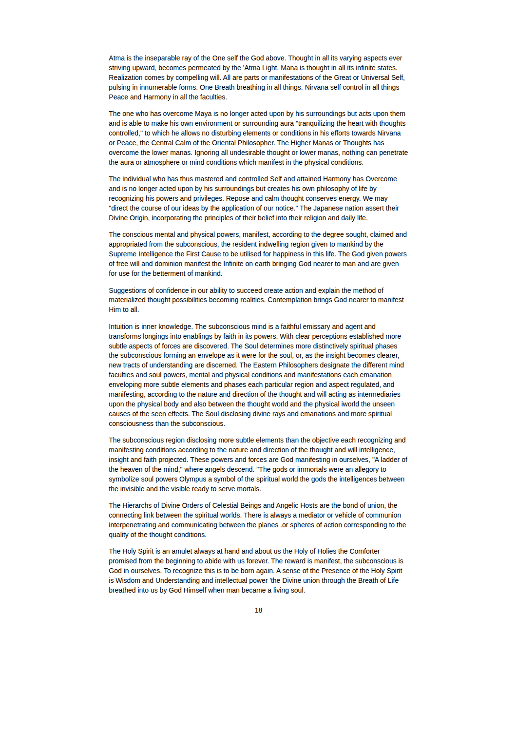Atma is the inseparable ray of the One self the God above. Thought in all its varying aspects ever striving upward, becomes permeated by the 'Atma Light. Mana is thought in all its infinite states. Realization comes by compelling will. All are parts or manifestations of the Great or Universal Self, pulsing in innumerable forms. One Breath breathing in all things. Nirvana self control in all things Peace and Harmony in all the faculties.
The one who has overcome Maya is no longer acted upon by his surroundings but acts upon them and is able to make his own environment or surrounding aura "tranquilizing the heart with thoughts controlled," to which he allows no disturbing elements or conditions in his efforts towards Nirvana or Peace, the Central Calm of the Oriental Philosopher. The Higher Manas or Thoughts has overcome the lower manas. Ignoring all undesirable thought or lower manas, nothing can penetrate the aura or atmosphere or mind conditions which manifest in the physical conditions.
The individual who has thus mastered and controlled Self and attained Harmony has Overcome and is no longer acted upon by his surroundings but creates his own philosophy of life by recognizing his powers and privileges. Repose and calm thought conserves energy. We may "direct the course of our ideas by the application of our notice." The Japanese nation assert their Divine Origin, incorporating the principles of their belief into their religion and daily life.
The conscious mental and physical powers, manifest, according to the degree sought, claimed and appropriated from the subconscious, the resident indwelling region given to mankind by the Supreme Intelligence the First Cause to be utilised for happiness in this life. The God given powers of free will and dominion manifest the Infinite on earth bringing God nearer to man and are given for use for the betterment of mankind.
Suggestions of confidence in our ability to succeed create action and explain the method of materialized thought possibilities becoming realities. Contemplation brings God nearer to manifest Him to all.
Intuition is inner knowledge. The subconscious mind is a faithful emissary and agent and transforms longings into enablings by faith in its powers. With clear perceptions established more subtle aspects of forces are discovered. The Soul determines more distinctively spiritual phases the subconscious forming an envelope as it were for the soul, or, as the insight becomes clearer, new tracts of understanding are discerned. The Eastern Philosophers designate the different mind faculties and soul powers, mental and physical conditions and manifestations each emanation enveloping more subtle elements and phases each particular region and aspect regulated, and manifesting, according to the nature and direction of the thought and will acting as intermediaries upon the physical body and also between the thought world and the physical iworld the unseen causes of the seen effects. The Soul disclosing divine rays and emanations and more spiritual consciousness than the subconscious.
The subconscious region disclosing more subtle elements than the objective each recognizing and manifesting conditions according to the nature and direction of the thought and will intelligence, insight and faith projected. These powers and forces are God manifesting in ourselves, "A ladder of the heaven of the mind," where angels descend. "The gods or immortals were an allegory to symbolize soul powers Olympus a symbol of the spiritual world the gods the intelligences between the invisible and the visible ready to serve mortals.
The Hierarchs of Divine Orders of Celestial Beings and Angelic Hosts are the bond of union, the connecting link between the spiritual worlds. There is always a mediator or vehicle of communion interpenetrating and communicating between the planes .or spheres of action corresponding to the quality of the thought conditions.
The Holy Spirit is an amulet always at hand and about us the Holy of Holies the Comforter promised from the beginning to abide with us forever. The reward is manifest, the subconscious is God in ourselves. To recognize this is to be born again. A sense of the Presence of the Holy Spirit is Wisdom and Understanding and intellectual power 'the Divine union through the Breath of Life breathed into us by God Himself when man became a living soul.
18